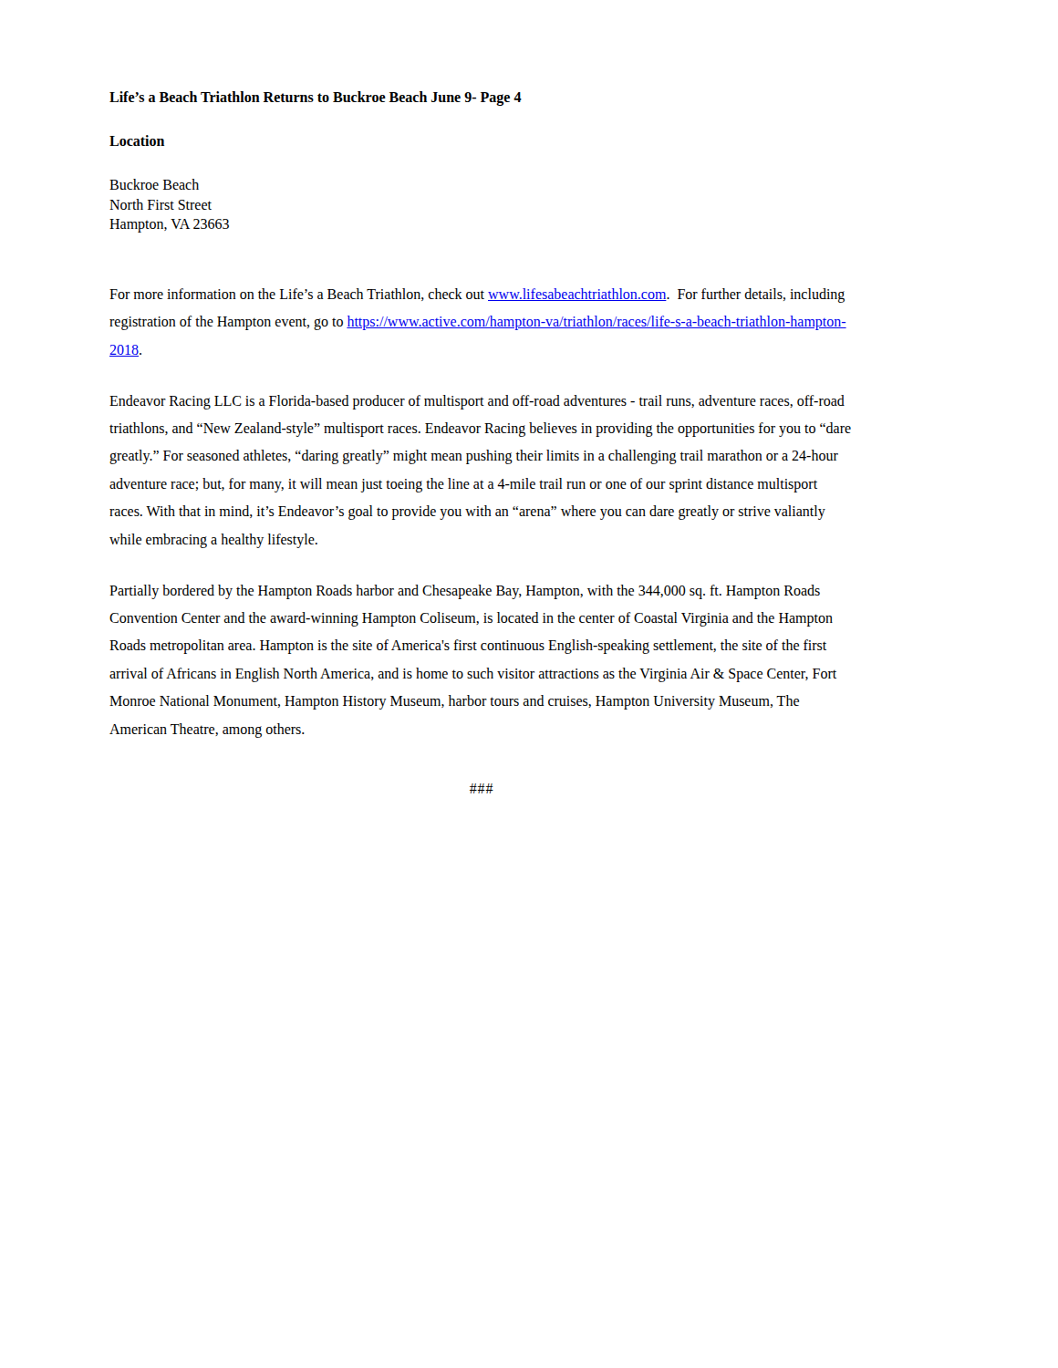Life’s a Beach Triathlon Returns to Buckroe Beach June 9- Page 4
Location
Buckroe Beach
North First Street
Hampton, VA 23663
For more information on the Life’s a Beach Triathlon, check out www.lifesabeachtriathlon.com. For further details, including registration of the Hampton event, go to https://www.active.com/hampton-va/triathlon/races/life-s-a-beach-triathlon-hampton-2018.
Endeavor Racing LLC is a Florida-based producer of multisport and off-road adventures - trail runs, adventure races, off-road triathlons, and “New Zealand-style” multisport races. Endeavor Racing believes in providing the opportunities for you to “dare greatly.” For seasoned athletes, “daring greatly” might mean pushing their limits in a challenging trail marathon or a 24-hour adventure race; but, for many, it will mean just toeing the line at a 4-mile trail run or one of our sprint distance multisport races. With that in mind, it’s Endeavor’s goal to provide you with an “arena” where you can dare greatly or strive valiantly while embracing a healthy lifestyle.
Partially bordered by the Hampton Roads harbor and Chesapeake Bay, Hampton, with the 344,000 sq. ft. Hampton Roads Convention Center and the award-winning Hampton Coliseum, is located in the center of Coastal Virginia and the Hampton Roads metropolitan area. Hampton is the site of America's first continuous English-speaking settlement, the site of the first arrival of Africans in English North America, and is home to such visitor attractions as the Virginia Air & Space Center, Fort Monroe National Monument, Hampton History Museum, harbor tours and cruises, Hampton University Museum, The American Theatre, among others.
###